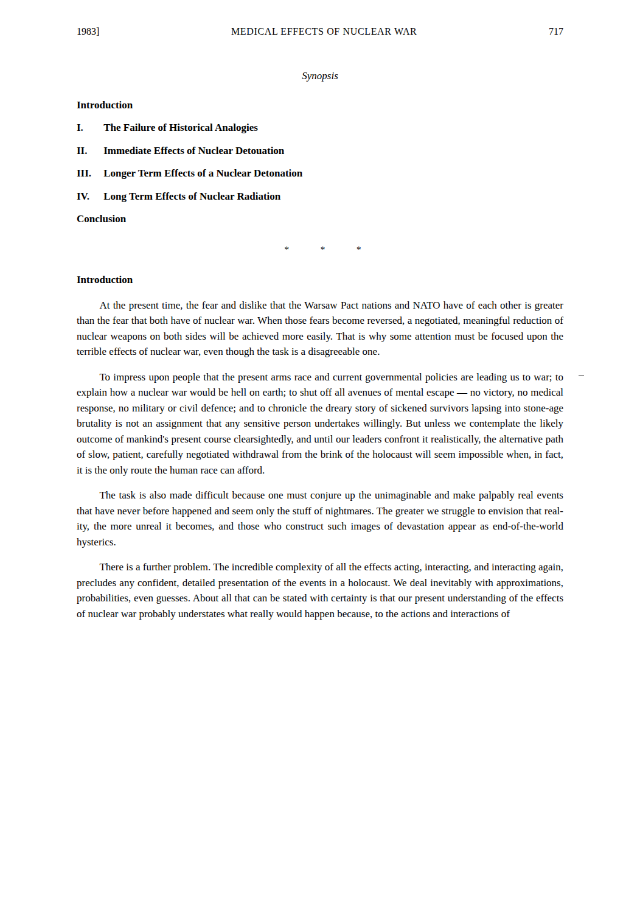1983] MEDICAL EFFECTS OF NUCLEAR WAR 717
Synopsis
Introduction
I. The Failure of Historical Analogies
II. Immediate Effects of Nuclear Detouation
III. Longer Term Effects of a Nuclear Detonation
IV. Long Term Effects of Nuclear Radiation
Conclusion
* * *
Introduction
At the present time, the fear and dislike that the Warsaw Pact nations and NATO have of each other is greater than the fear that both have of nuclear war. When those fears become reversed, a negotiated, meaningful reduction of nuclear weapons on both sides will be achieved more easily. That is why some attention must be focused upon the terrible effects of nuclear war, even though the task is a disagreeable one.
To impress upon people that the present arms race and current governmental policies are leading us to war; to explain how a nuclear war would be hell on earth; to shut off all avenues of mental escape — no victory, no medical response, no military or civil defence; and to chronicle the dreary story of sickened survivors lapsing into stone-age brutality is not an assignment that any sensitive person undertakes willingly. But unless we contemplate the likely outcome of mankind's present course clearsightedly, and until our leaders confront it realistically, the alternative path of slow, patient, carefully negotiated withdrawal from the brink of the holocaust will seem impossible when, in fact, it is the only route the human race can afford.
The task is also made difficult because one must conjure up the unimaginable and make palpably real events that have never before happened and seem only the stuff of nightmares. The greater we struggle to envision that reality, the more unreal it becomes, and those who construct such images of devastation appear as end-of-the-world hysterics.
There is a further problem. The incredible complexity of all the effects acting, interacting, and interacting again, precludes any confident, detailed presentation of the events in a holocaust. We deal inevitably with approximations, probabilities, even guesses. About all that can be stated with certainty is that our present understanding of the effects of nuclear war probably understates what really would happen because, to the actions and interactions of